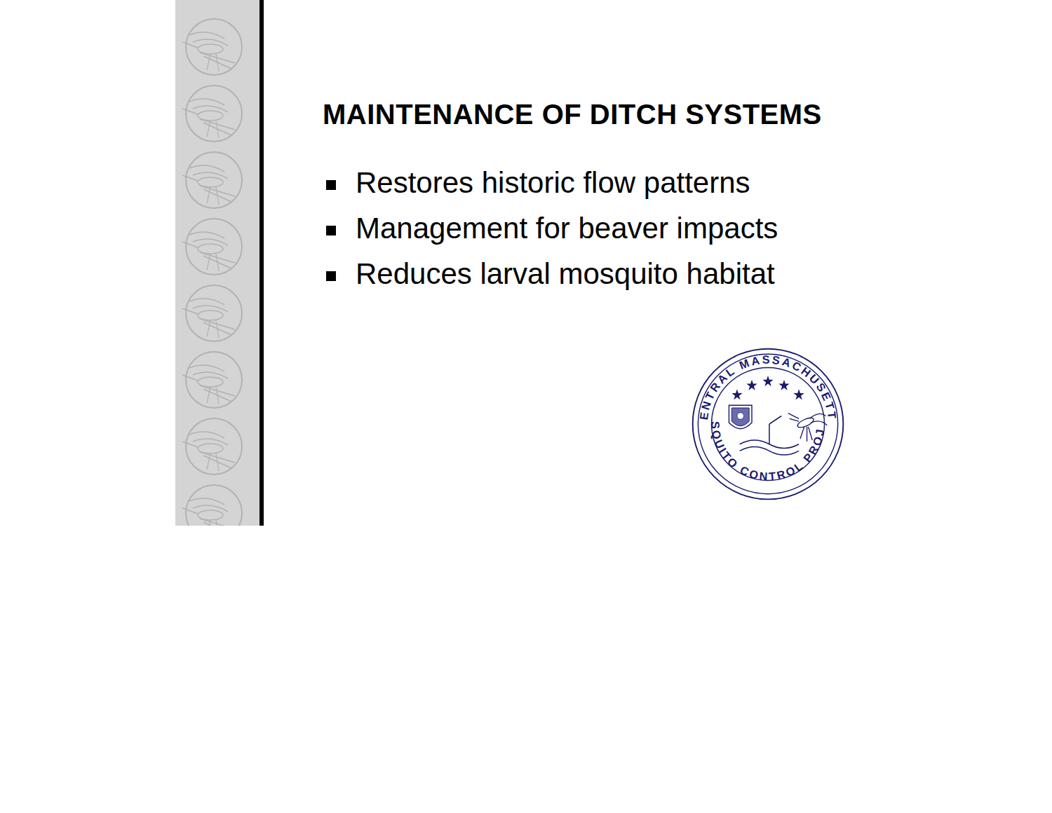MAINTENANCE OF DITCH SYSTEMS
Restores historic flow patterns
Management for beaver impacts
Reduces larval mosquito habitat
CENTRAL MASSACHUSETTS MOSQUITO CONTROL PROJECT